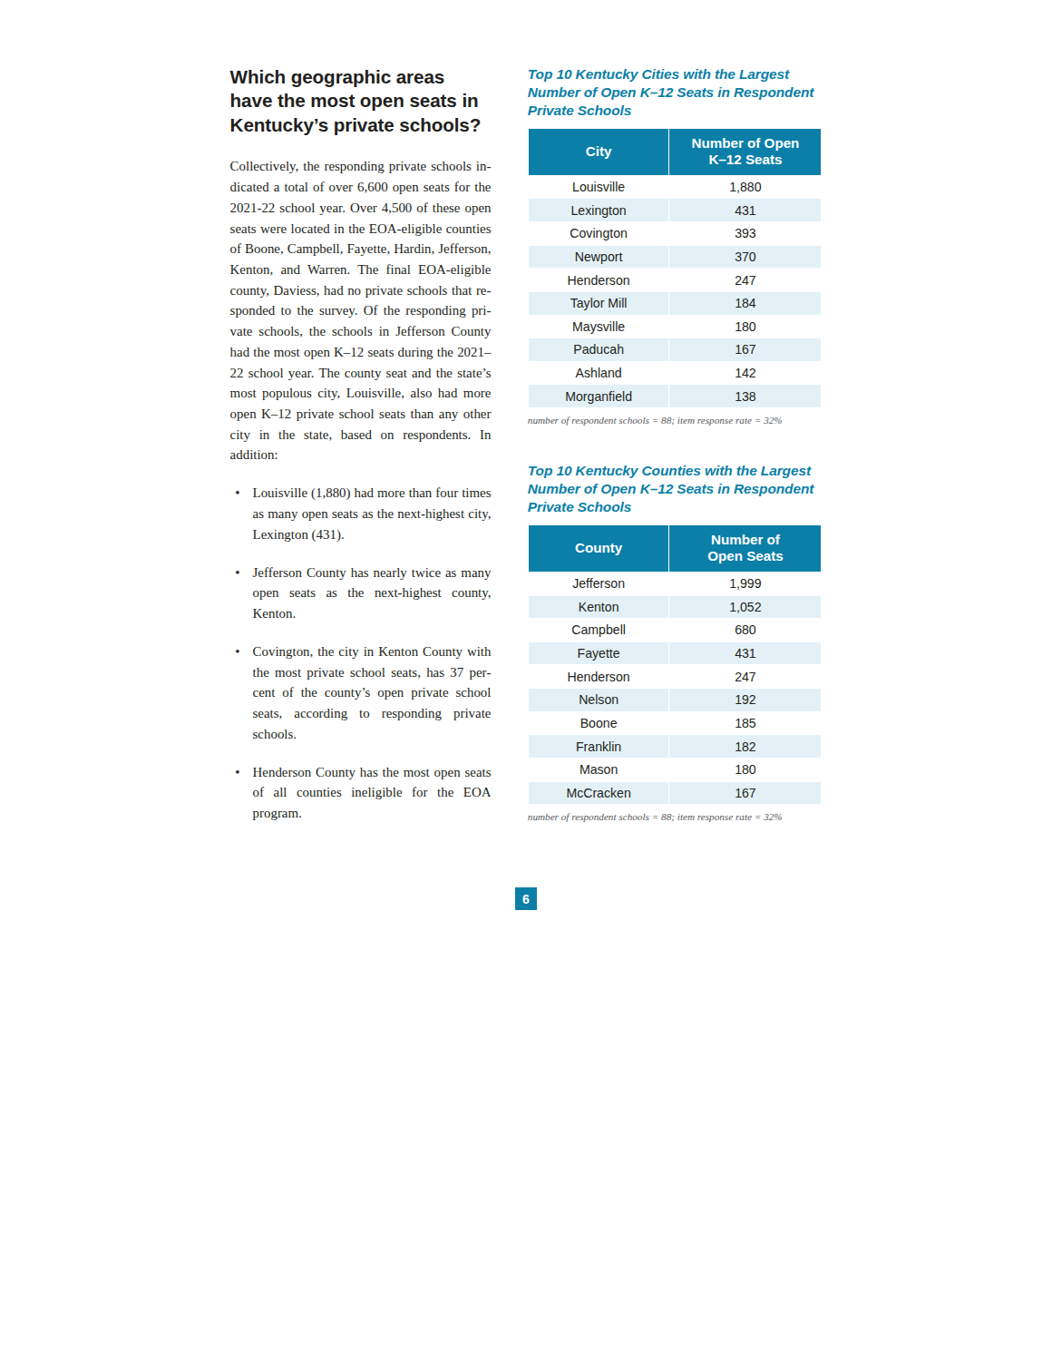Which geographic areas have the most open seats in Kentucky’s private schools?
Collectively, the responding private schools indicated a total of over 6,600 open seats for the 2021-22 school year. Over 4,500 of these open seats were located in the EOA-eligible counties of Boone, Campbell, Fayette, Hardin, Jefferson, Kenton, and Warren. The final EOA-eligible county, Daviess, had no private schools that responded to the survey. Of the responding private schools, the schools in Jefferson County had the most open K–12 seats during the 2021–22 school year. The county seat and the state’s most populous city, Louisville, also had more open K–12 private school seats than any other city in the state, based on respondents. In addition:
Louisville (1,880) had more than four times as many open seats as the next-highest city, Lexington (431).
Jefferson County has nearly twice as many open seats as the next-highest county, Kenton.
Covington, the city in Kenton County with the most private school seats, has 37 percent of the county’s open private school seats, according to responding private schools.
Henderson County has the most open seats of all counties ineligible for the EOA program.
Top 10 Kentucky Cities with the Largest Number of Open K–12 Seats in Respondent Private Schools
| City | Number of Open K–12 Seats |
| --- | --- |
| Louisville | 1,880 |
| Lexington | 431 |
| Covington | 393 |
| Newport | 370 |
| Henderson | 247 |
| Taylor Mill | 184 |
| Maysville | 180 |
| Paducah | 167 |
| Ashland | 142 |
| Morganfield | 138 |
number of respondent schools = 88; item response rate = 32%
Top 10 Kentucky Counties with the Largest Number of Open K–12 Seats in Respondent Private Schools
| County | Number of Open Seats |
| --- | --- |
| Jefferson | 1,999 |
| Kenton | 1,052 |
| Campbell | 680 |
| Fayette | 431 |
| Henderson | 247 |
| Nelson | 192 |
| Boone | 185 |
| Franklin | 182 |
| Mason | 180 |
| McCracken | 167 |
number of respondent schools = 88; item response rate = 32%
6